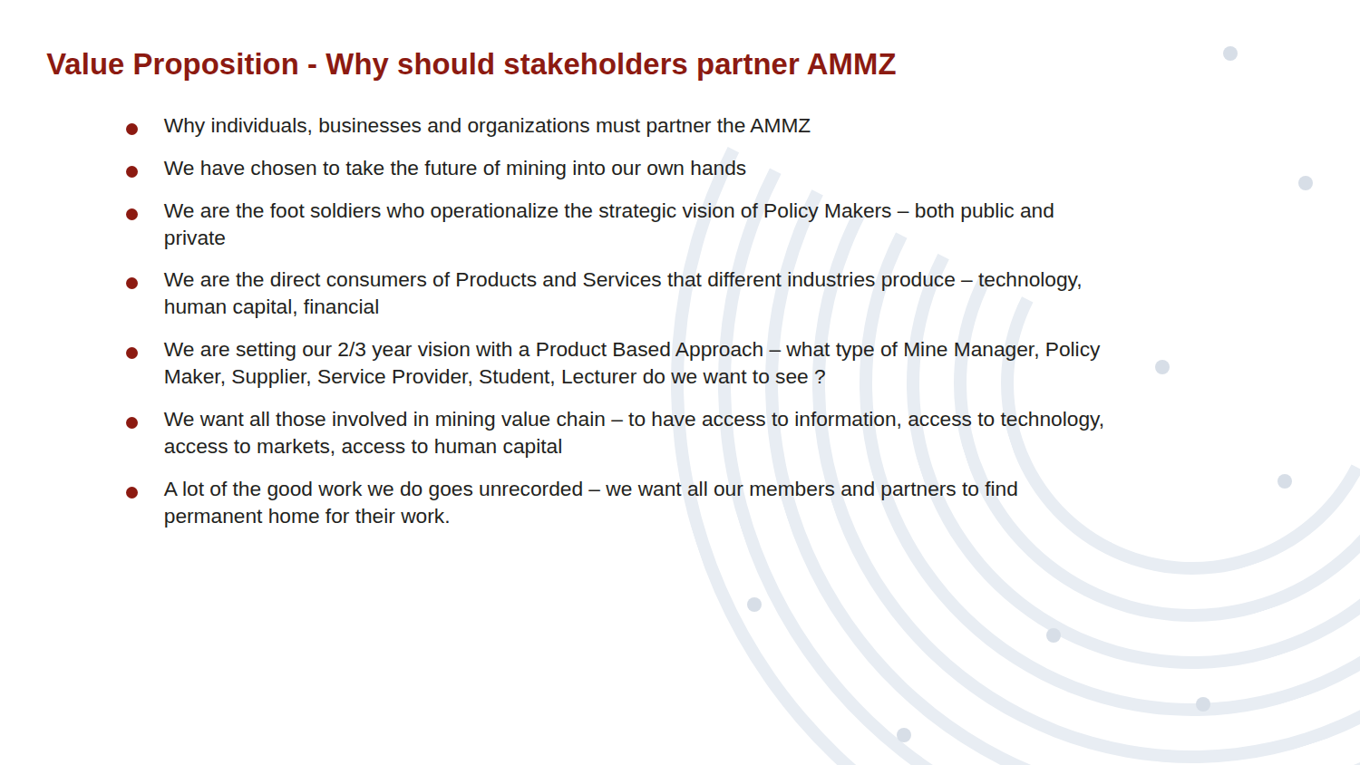Value Proposition - Why should stakeholders partner AMMZ
Why individuals, businesses and organizations must partner the AMMZ
We have chosen to take the future of mining into our own hands
We are the foot soldiers who operationalize the strategic vision of Policy Makers – both public and private
We are the direct consumers of Products and Services that different industries produce – technology, human capital, financial
We are setting our 2/3 year vision with a Product Based Approach – what type of Mine Manager, Policy Maker, Supplier, Service Provider, Student, Lecturer do we want to see ?
We want all those involved in mining value chain – to have access to information, access to technology, access to markets, access to human capital
A lot of the good work we do goes unrecorded – we want all our members and partners to find permanent home for their work.